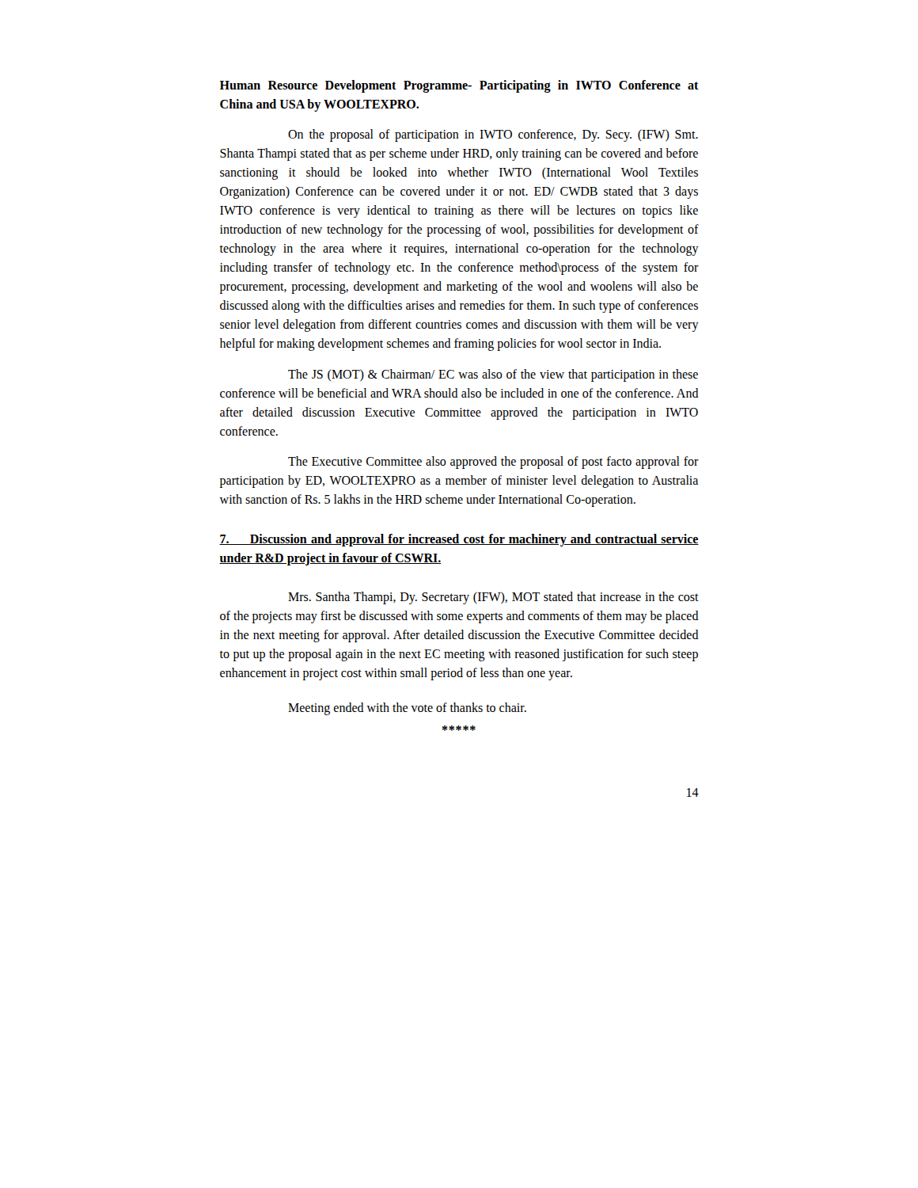Human Resource Development Programme- Participating in IWTO Conference at China and USA by WOOLTEXPRO.
On the proposal of participation in IWTO conference, Dy. Secy. (IFW) Smt. Shanta Thampi stated that as per scheme under HRD, only training can be covered and before sanctioning it should be looked into whether IWTO (International Wool Textiles Organization) Conference can be covered under it or not. ED/ CWDB stated that 3 days IWTO conference is very identical to training as there will be lectures on topics like introduction of new technology for the processing of wool, possibilities for development of technology in the area where it requires, international co-operation for the technology including transfer of technology etc. In the conference method\process of the system for procurement, processing, development and marketing of the wool and woolens will also be discussed along with the difficulties arises and remedies for them. In such type of conferences senior level delegation from different countries comes and discussion with them will be very helpful for making development schemes and framing policies for wool sector in India.
The JS (MOT) & Chairman/ EC was also of the view that participation in these conference will be beneficial and WRA should also be included in one of the conference. And after detailed discussion Executive Committee approved the participation in IWTO conference.
The Executive Committee also approved the proposal of post facto approval for participation by ED, WOOLTEXPRO as a member of minister level delegation to Australia with sanction of Rs. 5 lakhs in the HRD scheme under International Co-operation.
7. Discussion and approval for increased cost for machinery and contractual service under R&D project in favour of CSWRI.
Mrs. Santha Thampi, Dy. Secretary (IFW), MOT stated that increase in the cost of the projects may first be discussed with some experts and comments of them may be placed in the next meeting for approval. After detailed discussion the Executive Committee decided to put up the proposal again in the next EC meeting with reasoned justification for such steep enhancement in project cost within small period of less than one year.
Meeting ended with the vote of thanks to chair.
*****
14